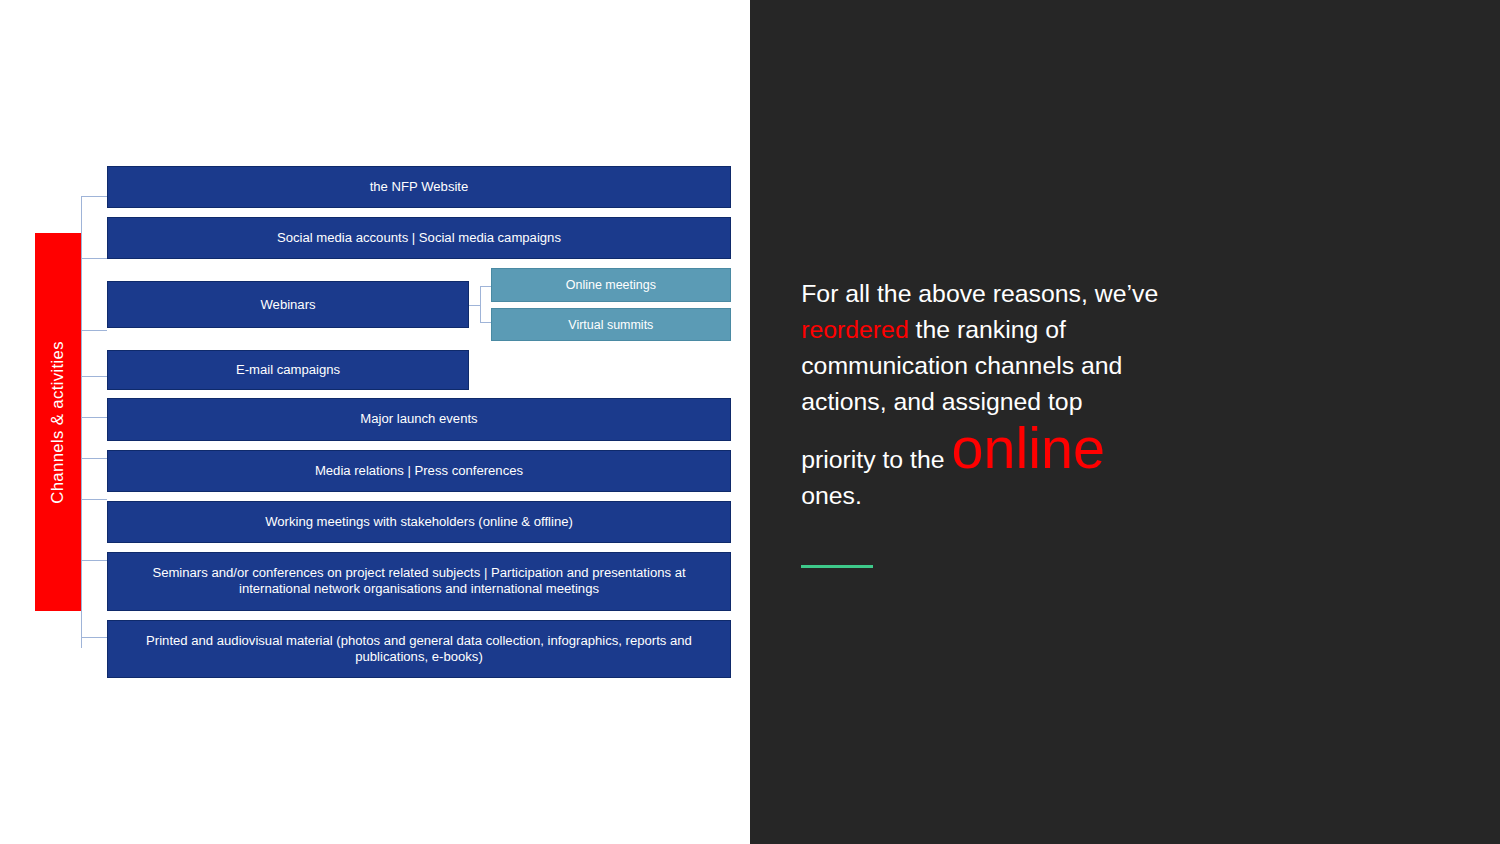Channels & activities
the NFP Website
Social media accounts | Social media campaigns
Webinars
Online meetings
Virtual summits
E-mail campaigns
Major launch events
Media relations | Press conferences
Working meetings with stakeholders (online & offline)
Seminars and/or conferences on project related subjects | Participation and presentations at international network organisations and international meetings
Printed and audiovisual material (photos and general data collection, infographics, reports and publications, e-books)
For all the above reasons, we’ve reordered the ranking of communication channels and actions, and assigned top priority to the online ones.